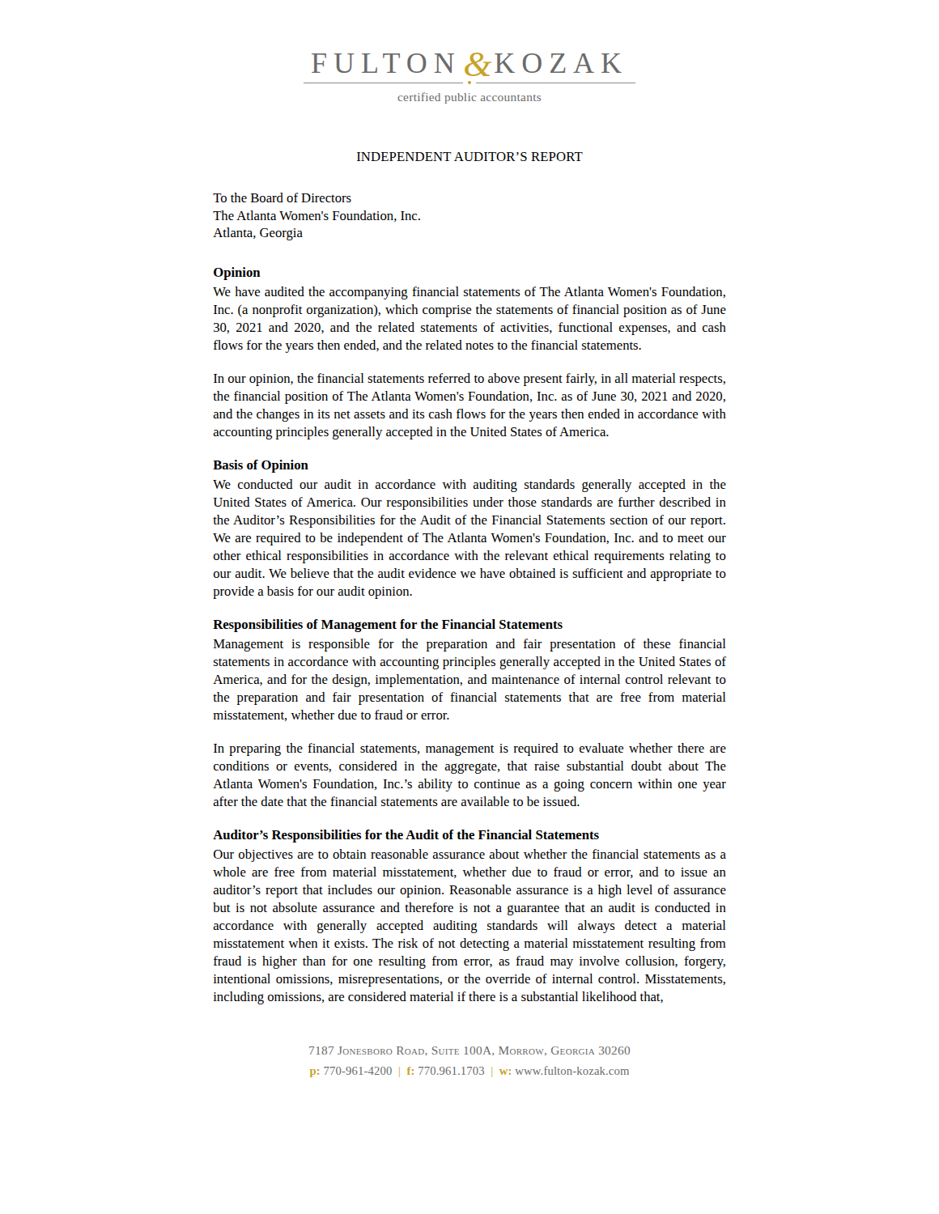FULTON&KOZAK
certified public accountants
INDEPENDENT AUDITOR’S REPORT
To the Board of Directors
The Atlanta Women's Foundation, Inc.
Atlanta, Georgia
Opinion
We have audited the accompanying financial statements of The Atlanta Women's Foundation, Inc. (a nonprofit organization), which comprise the statements of financial position as of June 30, 2021 and 2020, and the related statements of activities, functional expenses, and cash flows for the years then ended, and the related notes to the financial statements.
In our opinion, the financial statements referred to above present fairly, in all material respects, the financial position of The Atlanta Women's Foundation, Inc. as of June 30, 2021 and 2020, and the changes in its net assets and its cash flows for the years then ended in accordance with accounting principles generally accepted in the United States of America.
Basis of Opinion
We conducted our audit in accordance with auditing standards generally accepted in the United States of America. Our responsibilities under those standards are further described in the Auditor’s Responsibilities for the Audit of the Financial Statements section of our report. We are required to be independent of The Atlanta Women's Foundation, Inc. and to meet our other ethical responsibilities in accordance with the relevant ethical requirements relating to our audit. We believe that the audit evidence we have obtained is sufficient and appropriate to provide a basis for our audit opinion.
Responsibilities of Management for the Financial Statements
Management is responsible for the preparation and fair presentation of these financial statements in accordance with accounting principles generally accepted in the United States of America, and for the design, implementation, and maintenance of internal control relevant to the preparation and fair presentation of financial statements that are free from material misstatement, whether due to fraud or error.
In preparing the financial statements, management is required to evaluate whether there are conditions or events, considered in the aggregate, that raise substantial doubt about The Atlanta Women's Foundation, Inc.’s ability to continue as a going concern within one year after the date that the financial statements are available to be issued.
Auditor’s Responsibilities for the Audit of the Financial Statements
Our objectives are to obtain reasonable assurance about whether the financial statements as a whole are free from material misstatement, whether due to fraud or error, and to issue an auditor’s report that includes our opinion. Reasonable assurance is a high level of assurance but is not absolute assurance and therefore is not a guarantee that an audit is conducted in accordance with generally accepted auditing standards will always detect a material misstatement when it exists. The risk of not detecting a material misstatement resulting from fraud is higher than for one resulting from error, as fraud may involve collusion, forgery, intentional omissions, misrepresentations, or the override of internal control. Misstatements, including omissions, are considered material if there is a substantial likelihood that,
7187 Jonesboro Road, Suite 100A, Morrow, Georgia 30260
p: 770-961-4200 | f: 770.961.1703 | w: www.fulton-kozak.com